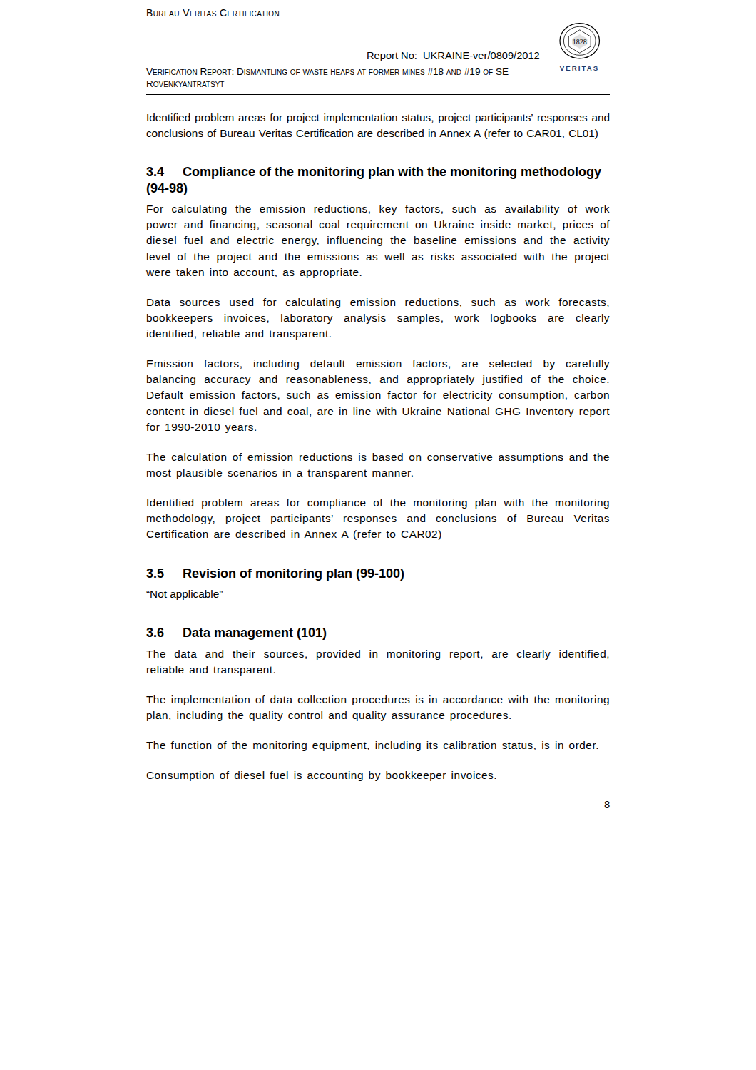Bureau Veritas Certification
Report No: UKRAINE-ver/0809/2012
Verification Report: Dismantling of waste heaps at former mines #18 and #19 of SE Rovenkyantratsyt
1828
VERITAS
Identified problem areas for project implementation status, project participants’ responses and conclusions of Bureau Veritas Certification are described in Annex A (refer to CAR01, CL01)
3.4 Compliance of the monitoring plan with the monitoring methodology (94-98)
For calculating the emission reductions, key factors, such as availability of work power and financing, seasonal coal requirement on Ukraine inside market, prices of diesel fuel and electric energy, influencing the baseline emissions and the activity level of the project and the emissions as well as risks associated with the project were taken into account, as appropriate.
Data sources used for calculating emission reductions, such as work forecasts, bookkeepers invoices, laboratory analysis samples, work logbooks are clearly identified, reliable and transparent.
Emission factors, including default emission factors, are selected by carefully balancing accuracy and reasonableness, and appropriately justified of the choice. Default emission factors, such as emission factor for electricity consumption, carbon content in diesel fuel and coal, are in line with Ukraine National GHG Inventory report for 1990-2010 years.
The calculation of emission reductions is based on conservative assumptions and the most plausible scenarios in a transparent manner.
Identified problem areas for compliance of the monitoring plan with the monitoring methodology, project participants’ responses and conclusions of Bureau Veritas Certification are described in Annex A (refer to CAR02)
3.5 Revision of monitoring plan (99-100)
“Not applicable”
3.6 Data management (101)
The data and their sources, provided in monitoring report, are clearly identified, reliable and transparent.
The implementation of data collection procedures is in accordance with the monitoring plan, including the quality control and quality assurance procedures.
The function of the monitoring equipment, including its calibration status, is in order.
Consumption of diesel fuel is accounting by bookkeeper invoices.
8